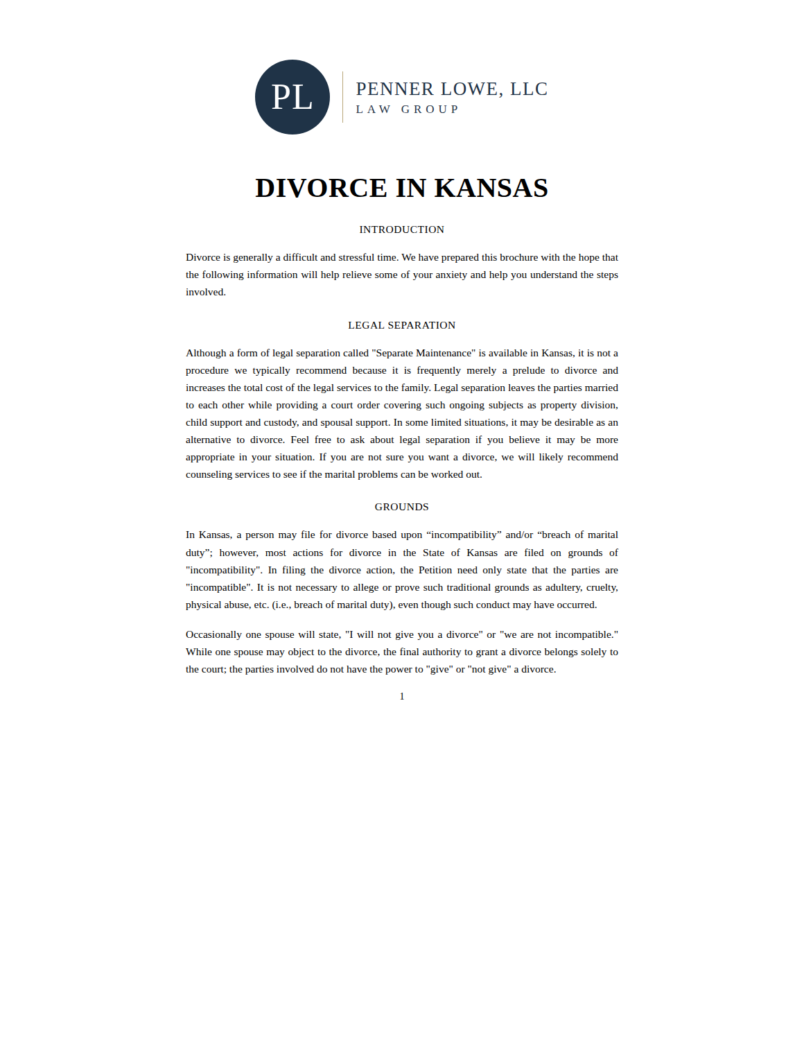PL
PENNER LOWE, LLC
LAW GROUP
DIVORCE IN KANSAS
INTRODUCTION
Divorce is generally a difficult and stressful time. We have prepared this brochure with the hope that the following information will help relieve some of your anxiety and help you understand the steps involved.
LEGAL SEPARATION
Although a form of legal separation called "Separate Maintenance" is available in Kansas, it is not a procedure we typically recommend because it is frequently merely a prelude to divorce and increases the total cost of the legal services to the family. Legal separation leaves the parties married to each other while providing a court order covering such ongoing subjects as property division, child support and custody, and spousal support. In some limited situations, it may be desirable as an alternative to divorce. Feel free to ask about legal separation if you believe it may be more appropriate in your situation. If you are not sure you want a divorce, we will likely recommend counseling services to see if the marital problems can be worked out.
GROUNDS
In Kansas, a person may file for divorce based upon “incompatibility” and/or “breach of marital duty”; however, most actions for divorce in the State of Kansas are filed on grounds of "incompatibility". In filing the divorce action, the Petition need only state that the parties are "incompatible". It is not necessary to allege or prove such traditional grounds as adultery, cruelty, physical abuse, etc. (i.e., breach of marital duty), even though such conduct may have occurred.
Occasionally one spouse will state, "I will not give you a divorce" or "we are not incompatible." While one spouse may object to the divorce, the final authority to grant a divorce belongs solely to the court; the parties involved do not have the power to "give" or "not give" a divorce.
1